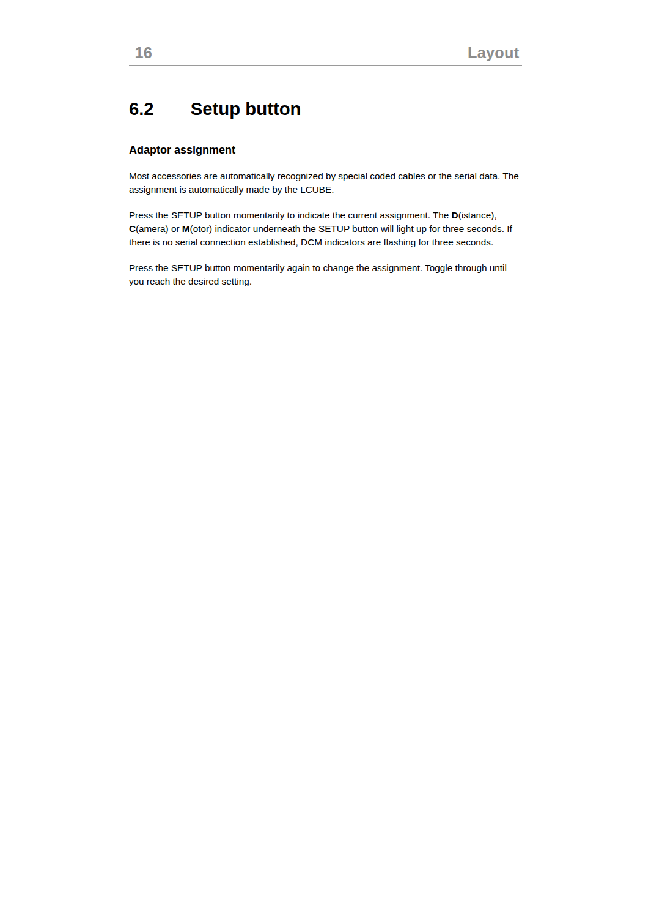16 Layout
6.2 Setup button
Adaptor assignment
Most accessories are automatically recognized by special coded cables or the serial data. The assignment is automatically made by the LCUBE.
Press the SETUP button momentarily to indicate the current assignment. The D(istance), C(amera) or M(otor) indicator underneath the SETUP button will light up for three seconds. If there is no serial connection established, DCM indicators are flashing for three seconds.
Press the SETUP button momentarily again to change the assignment. Toggle through until you reach the desired setting.